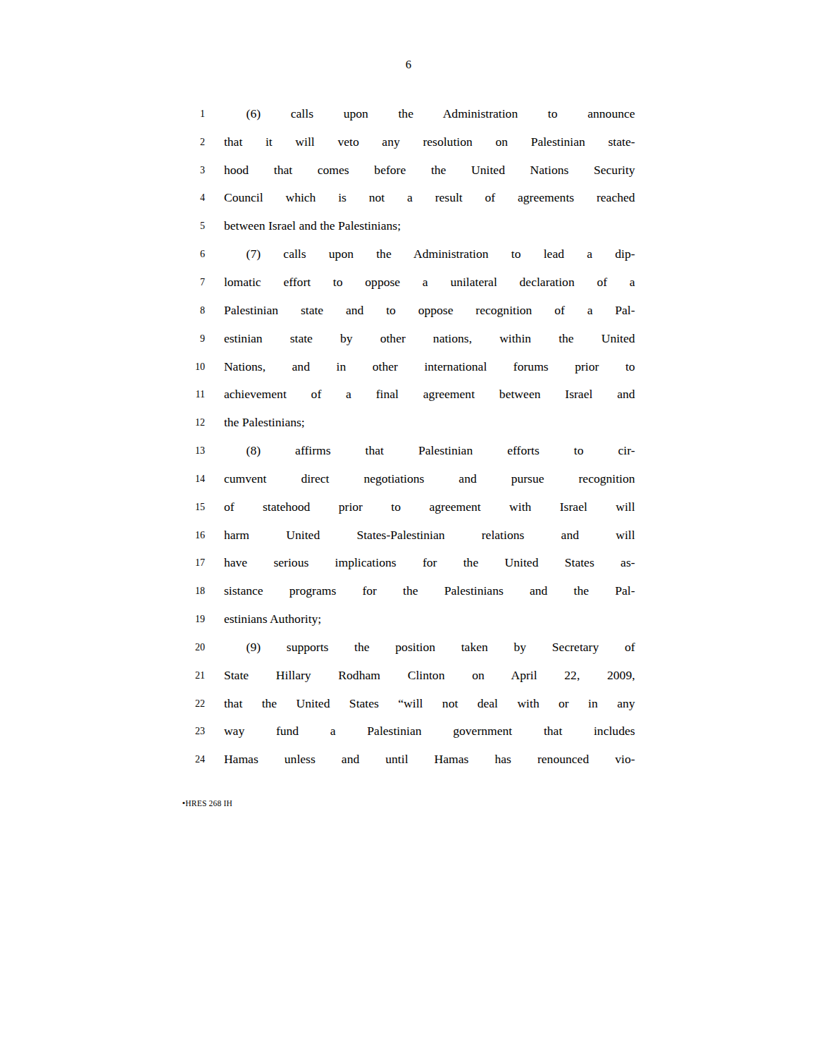6
(6) calls upon the Administration to announce
that it will veto any resolution on Palestinian state-
hood that comes before the United Nations Security
Council which is not a result of agreements reached
between Israel and the Palestinians;
(7) calls upon the Administration to lead a dip-
lomatic effort to oppose a unilateral declaration of a
Palestinian state and to oppose recognition of a Pal-
estinian state by other nations, within the United
Nations, and in other international forums prior to
achievement of a final agreement between Israel and
the Palestinians;
(8) affirms that Palestinian efforts to cir-
cumvent direct negotiations and pursue recognition
of statehood prior to agreement with Israel will
harm United States-Palestinian relations and will
have serious implications for the United States as-
sistance programs for the Palestinians and the Pal-
estinians Authority;
(9) supports the position taken by Secretary of
State Hillary Rodham Clinton on April 22, 2009,
that the United States “will not deal with or in any
way fund a Palestinian government that includes
Hamas unless and until Hamas has renounced vio-
•HRES 268 IH